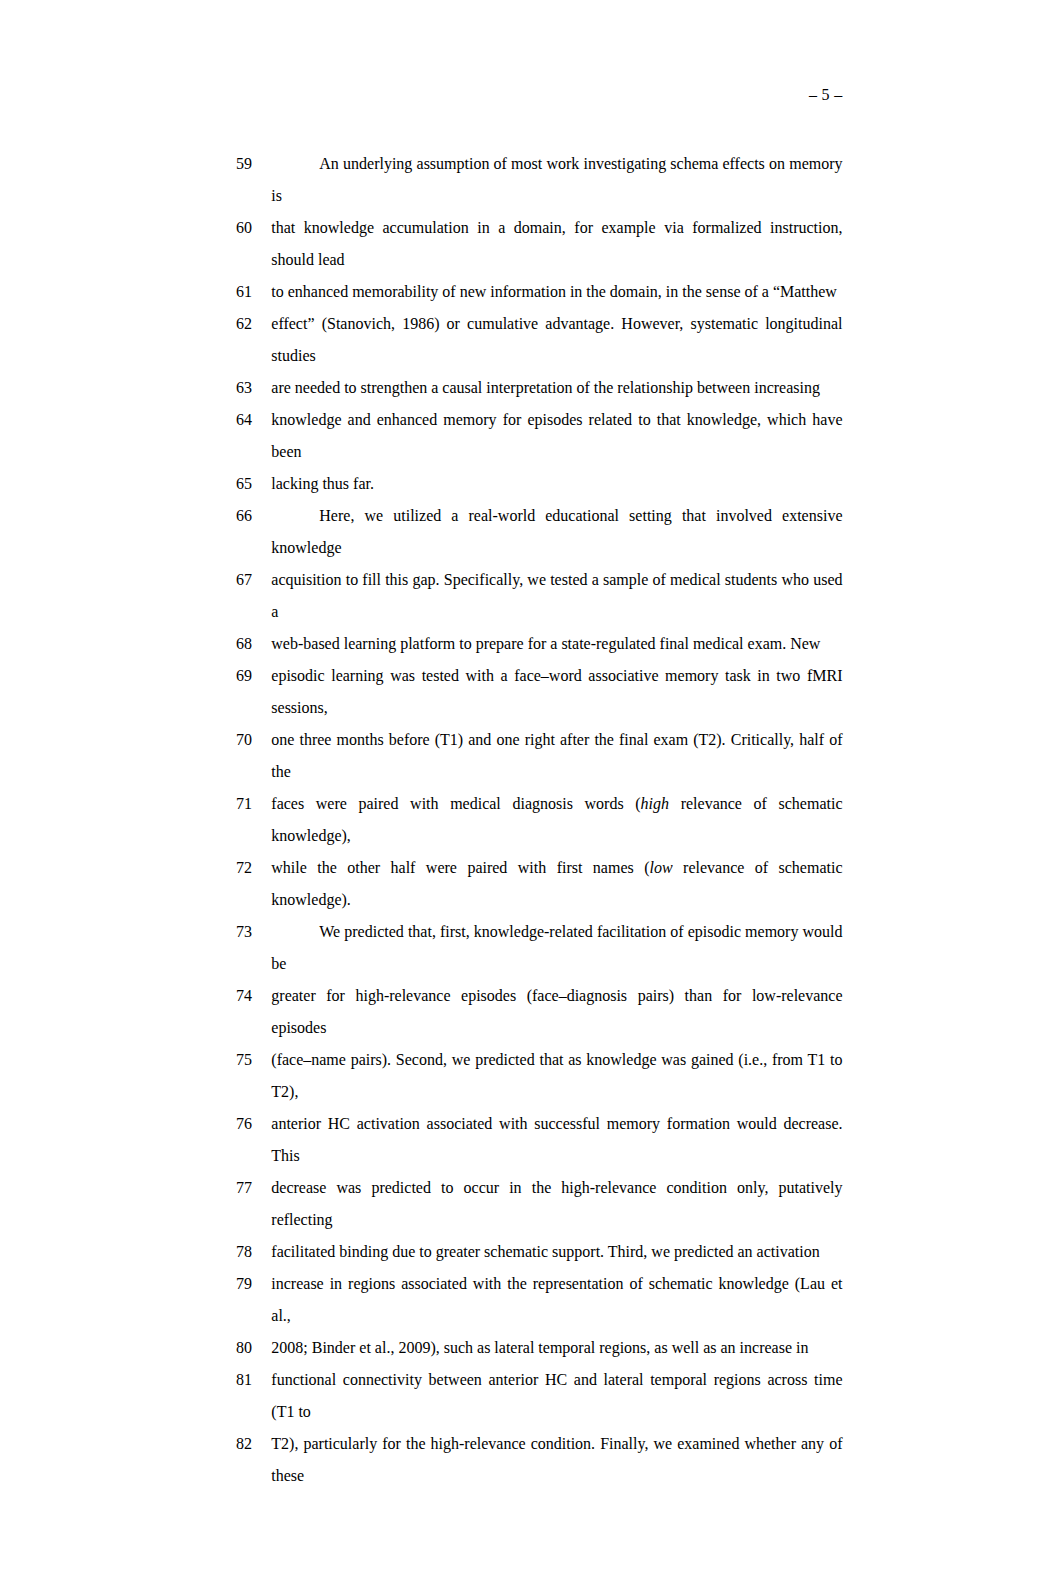– 5 –
An underlying assumption of most work investigating schema effects on memory is
that knowledge accumulation in a domain, for example via formalized instruction, should lead
to enhanced memorability of new information in the domain, in the sense of a “Matthew
effect” (Stanovich, 1986) or cumulative advantage. However, systematic longitudinal studies
are needed to strengthen a causal interpretation of the relationship between increasing
knowledge and enhanced memory for episodes related to that knowledge, which have been
lacking thus far.
Here, we utilized a real-world educational setting that involved extensive knowledge
acquisition to fill this gap. Specifically, we tested a sample of medical students who used a
web-based learning platform to prepare for a state-regulated final medical exam. New
episodic learning was tested with a face–word associative memory task in two fMRI sessions,
one three months before (T1) and one right after the final exam (T2). Critically, half of the
faces were paired with medical diagnosis words (high relevance of schematic knowledge),
while the other half were paired with first names (low relevance of schematic knowledge).
We predicted that, first, knowledge-related facilitation of episodic memory would be
greater for high-relevance episodes (face–diagnosis pairs) than for low-relevance episodes
(face–name pairs). Second, we predicted that as knowledge was gained (i.e., from T1 to T2),
anterior HC activation associated with successful memory formation would decrease. This
decrease was predicted to occur in the high-relevance condition only, putatively reflecting
facilitated binding due to greater schematic support. Third, we predicted an activation
increase in regions associated with the representation of schematic knowledge (Lau et al.,
2008; Binder et al., 2009), such as lateral temporal regions, as well as an increase in
functional connectivity between anterior HC and lateral temporal regions across time (T1 to
T2), particularly for the high-relevance condition. Finally, we examined whether any of these